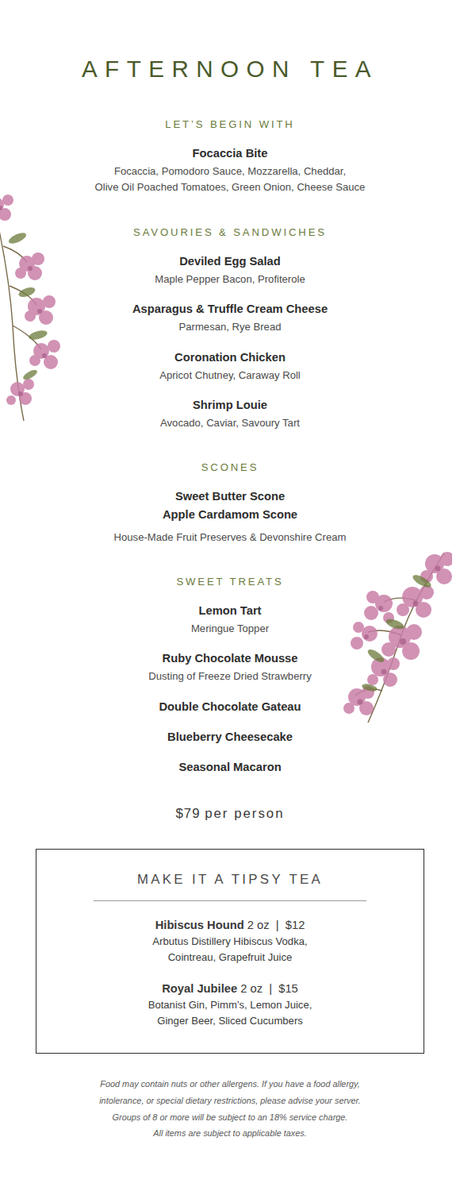AFTERNOON TEA
Let’s Begin With
Focaccia Bite
Focaccia, Pomodoro Sauce, Mozzarella, Cheddar,
Olive Oil Poached Tomatoes, Green Onion, Cheese Sauce
Savouries & Sandwiches
Deviled Egg Salad
Maple Pepper Bacon, Profiterole
Asparagus & Truffle Cream Cheese
Parmesan, Rye Bread
Coronation Chicken
Apricot Chutney, Caraway Roll
Shrimp Louie
Avocado, Caviar, Savoury Tart
Scones
Sweet Butter Scone
Apple Cardamom Scone
House-Made Fruit Preserves & Devonshire Cream
Sweet Treats
Lemon Tart
Meringue Topper
Ruby Chocolate Mousse
Dusting of Freeze Dried Strawberry
Double Chocolate Gateau
Blueberry Cheesecake
Seasonal Macaron
$79 per person
Make It A Tipsy Tea
Hibiscus Hound 2 oz | $12
Arbutus Distillery Hibiscus Vodka,
Cointreau, Grapefruit Juice
Royal Jubilee 2 oz | $15
Botanist Gin, Pimm’s, Lemon Juice,
Ginger Beer, Sliced Cucumbers
Food may contain nuts or other allergens. If you have a food allergy,
intolerance, or special dietary restrictions, please advise your server.
Groups of 8 or more will be subject to an 18% service charge.
All items are subject to applicable taxes.